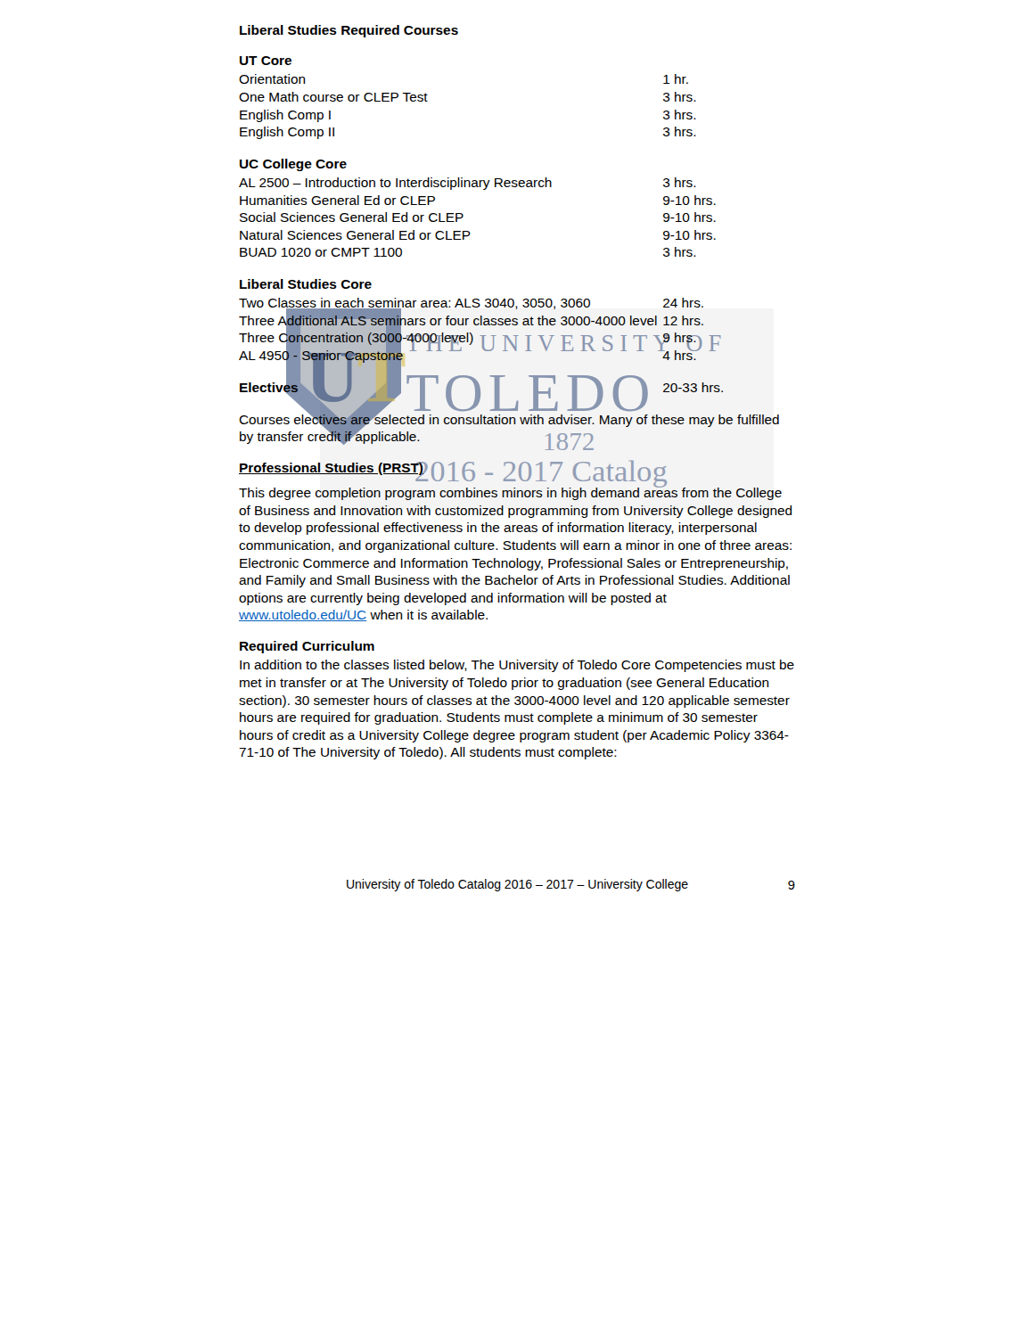UT
THE UNIVERSITY OF
TOLEDO
1872
2016 - 2017 Catalog
Liberal Studies Required Courses
UT Core
| Orientation | 1 hr. |
| One Math course or CLEP Test | 3 hrs. |
| English Comp I | 3 hrs. |
| English Comp II | 3 hrs. |
UC College Core
| AL 2500 – Introduction to Interdisciplinary Research | 3 hrs. |
| Humanities General Ed or CLEP | 9-10 hrs. |
| Social Sciences General Ed or CLEP | 9-10 hrs. |
| Natural Sciences General Ed or CLEP | 9-10 hrs. |
| BUAD 1020 or CMPT 1100 | 3 hrs. |
Liberal Studies Core
| Two Classes in each seminar area: ALS 3040, 3050, 3060 | 24 hrs. |
| Three Additional ALS seminars or four classes at the 3000-4000 level | 12 hrs. |
| Three Concentration (3000-4000 level) | 9 hrs. |
| AL 4950 - Senior Capstone | 4 hrs. |
| Electives | 20-33 hrs. |
Courses electives are selected in consultation with adviser. Many of these may be fulfilled by transfer credit if applicable.
Professional Studies (PRST)
This degree completion program combines minors in high demand areas from the College of Business and Innovation with customized programming from University College designed to develop professional effectiveness in the areas of information literacy, interpersonal communication, and organizational culture. Students will earn a minor in one of three areas: Electronic Commerce and Information Technology, Professional Sales or Entrepreneurship, and Family and Small Business with the Bachelor of Arts in Professional Studies. Additional options are currently being developed and information will be posted at www.utoledo.edu/UC when it is available.
Required Curriculum
In addition to the classes listed below, The University of Toledo Core Competencies must be met in transfer or at The University of Toledo prior to graduation (see General Education section). 30 semester hours of classes at the 3000-4000 level and 120 applicable semester hours are required for graduation. Students must complete a minimum of 30 semester hours of credit as a University College degree program student (per Academic Policy 3364-71-10 of The University of Toledo). All students must complete:
University of Toledo Catalog 2016 – 2017 – University College 9